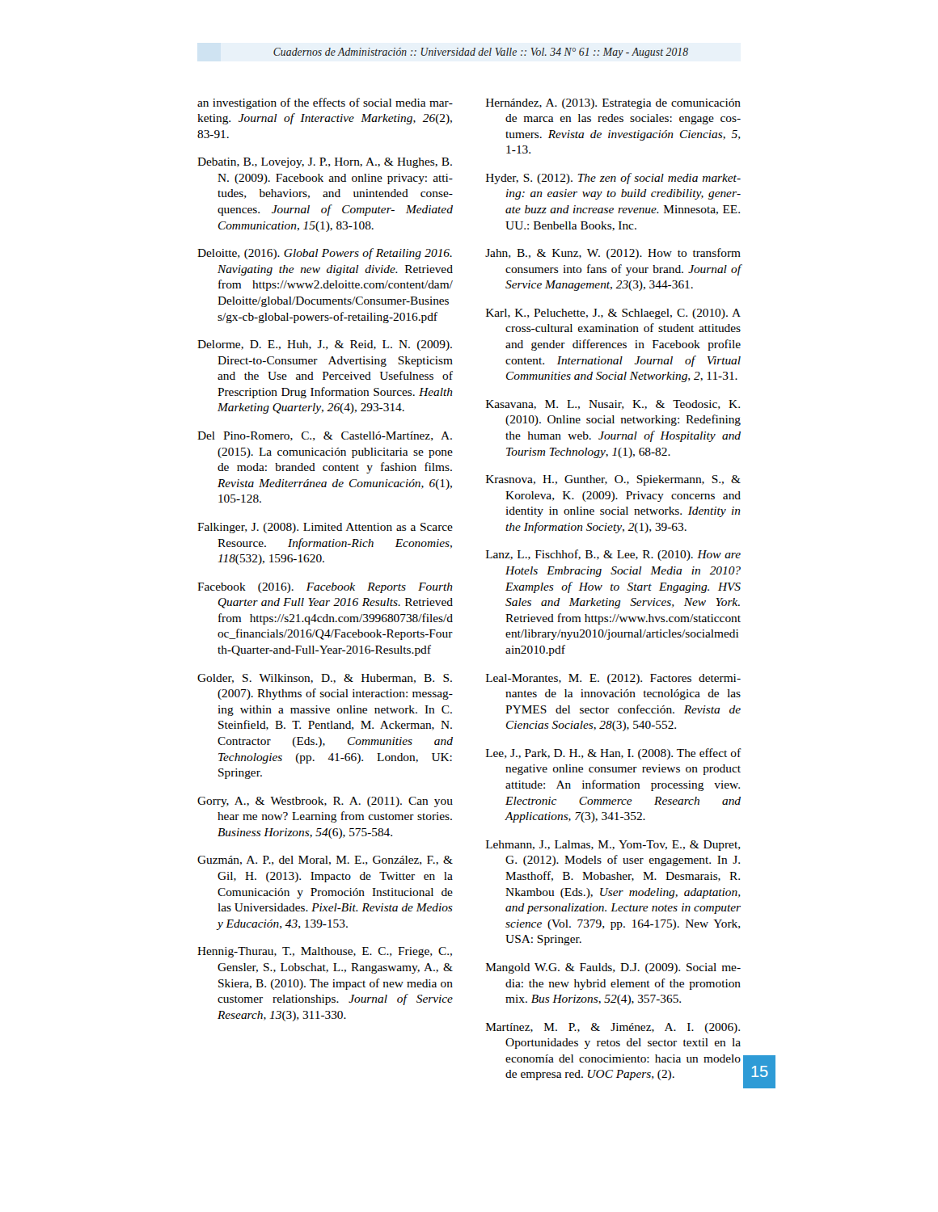Cuadernos de Administración :: Universidad del Valle :: Vol. 34 N° 61 :: May - August 2018
an investigation of the effects of social media marketing. Journal of Interactive Marketing, 26(2), 83-91.
Debatin, B., Lovejoy, J. P., Horn, A., & Hughes, B. N. (2009). Facebook and online privacy: attitudes, behaviors, and unintended consequences. Journal of Computer- Mediated Communication, 15(1), 83-108.
Deloitte, (2016). Global Powers of Retailing 2016. Navigating the new digital divide. Retrieved from https://www2.deloitte.com/content/dam/Deloitte/global/Documents/Consumer-Business/gx-cb-global-powers-of-retailing-2016.pdf
Delorme, D. E., Huh, J., & Reid, L. N. (2009). Direct-to-Consumer Advertising Skepticism and the Use and Perceived Usefulness of Prescription Drug Information Sources. Health Marketing Quarterly, 26(4), 293-314.
Del Pino-Romero, C., & Castelló-Martínez, A. (2015). La comunicación publicitaria se pone de moda: branded content y fashion films. Revista Mediterránea de Comunicación, 6(1), 105-128.
Falkinger, J. (2008). Limited Attention as a Scarce Resource. Information-Rich Economies, 118(532), 1596-1620.
Facebook (2016). Facebook Reports Fourth Quarter and Full Year 2016 Results. Retrieved from https://s21.q4cdn.com/399680738/files/doc_financials/2016/Q4/Facebook-Reports-Fourth-Quarter-and-Full-Year-2016-Results.pdf
Golder, S. Wilkinson, D., & Huberman, B. S. (2007). Rhythms of social interaction: messaging within a massive online network. In C. Steinfield, B. T. Pentland, M. Ackerman, N. Contractor (Eds.), Communities and Technologies (pp. 41-66). London, UK: Springer.
Gorry, A., & Westbrook, R. A. (2011). Can you hear me now? Learning from customer stories. Business Horizons, 54(6), 575-584.
Guzmán, A. P., del Moral, M. E., González, F., & Gil, H. (2013). Impacto de Twitter en la Comunicación y Promoción Institucional de las Universidades. Pixel-Bit. Revista de Medios y Educación, 43, 139-153.
Hennig-Thurau, T., Malthouse, E. C., Friege, C., Gensler, S., Lobschat, L., Rangaswamy, A., & Skiera, B. (2010). The impact of new media on customer relationships. Journal of Service Research, 13(3), 311-330.
Hernández, A. (2013). Estrategia de comunicación de marca en las redes sociales: engage costumers. Revista de investigación Ciencias, 5, 1-13.
Hyder, S. (2012). The zen of social media marketing: an easier way to build credibility, generate buzz and increase revenue. Minnesota, EE. UU.: Benbella Books, Inc.
Jahn, B., & Kunz, W. (2012). How to transform consumers into fans of your brand. Journal of Service Management, 23(3), 344-361.
Karl, K., Peluchette, J., & Schlaegel, C. (2010). A cross-cultural examination of student attitudes and gender differences in Facebook profile content. International Journal of Virtual Communities and Social Networking, 2, 11-31.
Kasavana, M. L., Nusair, K., & Teodosic, K. (2010). Online social networking: Redefining the human web. Journal of Hospitality and Tourism Technology, 1(1), 68-82.
Krasnova, H., Gunther, O., Spiekermann, S., & Koroleva, K. (2009). Privacy concerns and identity in online social networks. Identity in the Information Society, 2(1), 39-63.
Lanz, L., Fischhof, B., & Lee, R. (2010). How are Hotels Embracing Social Media in 2010? Examples of How to Start Engaging. HVS Sales and Marketing Services, New York. Retrieved from https://www.hvs.com/staticcontent/library/nyu2010/journal/articles/socialmediain2010.pdf
Leal-Morantes, M. E. (2012). Factores determinantes de la innovación tecnológica de las PYMES del sector confección. Revista de Ciencias Sociales, 28(3), 540-552.
Lee, J., Park, D. H., & Han, I. (2008). The effect of negative online consumer reviews on product attitude: An information processing view. Electronic Commerce Research and Applications, 7(3), 341-352.
Lehmann, J., Lalmas, M., Yom-Tov, E., & Dupret, G. (2012). Models of user engagement. In J. Masthoff, B. Mobasher, M. Desmarais, R. Nkambou (Eds.), User modeling, adaptation, and personalization. Lecture notes in computer science (Vol. 7379, pp. 164-175). New York, USA: Springer.
Mangold W.G. & Faulds, D.J. (2009). Social media: the new hybrid element of the promotion mix. Bus Horizons, 52(4), 357-365.
Martínez, M. P., & Jiménez, A. I. (2006). Oportunidades y retos del sector textil en la economía del conocimiento: hacia un modelo de empresa red. UOC Papers, (2).
15